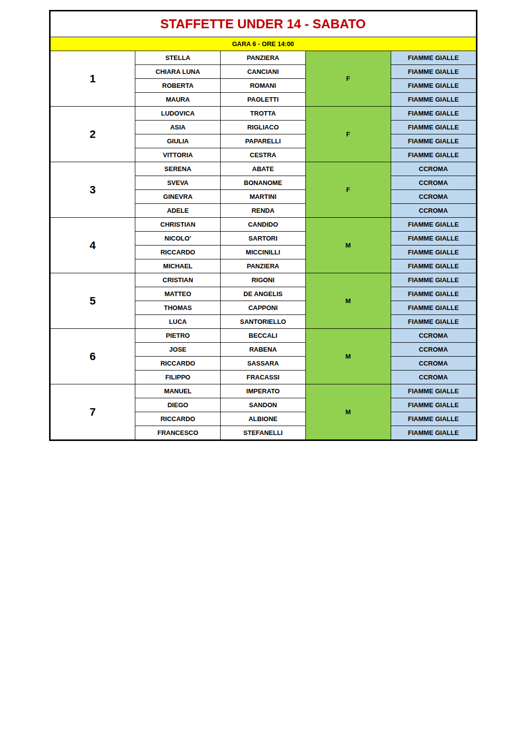| STAFFETTE UNDER 14 - SABATO |
| GARA 6 - ORE 14:00 |
| 1 | STELLA | PANZIERA | F | FIAMME GIALLE |
| CHIARA LUNA | CANCIANI | FIAMME GIALLE |
| ROBERTA | ROMANI | FIAMME GIALLE |
| MAURA | PAOLETTI | FIAMME GIALLE |
| 2 | LUDOVICA | TROTTA | F | FIAMME GIALLE |
| ASIA | RIGLIACO | FIAMME GIALLE |
| GIULIA | PAPARELLI | FIAMME GIALLE |
| VITTORIA | CESTRA | FIAMME GIALLE |
| 3 | SERENA | ABATE | F | CCROMA |
| SVEVA | BONANOME | CCROMA |
| GINEVRA | MARTINI | CCROMA |
| ADELE | RENDA | CCROMA |
| 4 | CHRISTIAN | CANDIDO | M | FIAMME GIALLE |
| NICOLO' | SARTORI | FIAMME GIALLE |
| RICCARDO | MICCINILLI | FIAMME GIALLE |
| MICHAEL | PANZIERA | FIAMME GIALLE |
| 5 | CRISTIAN | RIGONI | M | FIAMME GIALLE |
| MATTEO | DE ANGELIS | FIAMME GIALLE |
| THOMAS | CAPPONI | FIAMME GIALLE |
| LUCA | SANTORIELLO | FIAMME GIALLE |
| 6 | PIETRO | BECCALI | M | CCROMA |
| JOSE | RABENA | CCROMA |
| RICCARDO | SASSARA | CCROMA |
| FILIPPO | FRACASSI | CCROMA |
| 7 | MANUEL | IMPERATO | M | FIAMME GIALLE |
| DIEGO | SANDON | FIAMME GIALLE |
| RICCARDO | ALBIONE | FIAMME GIALLE |
| FRANCESCO | STEFANELLI | FIAMME GIALLE |